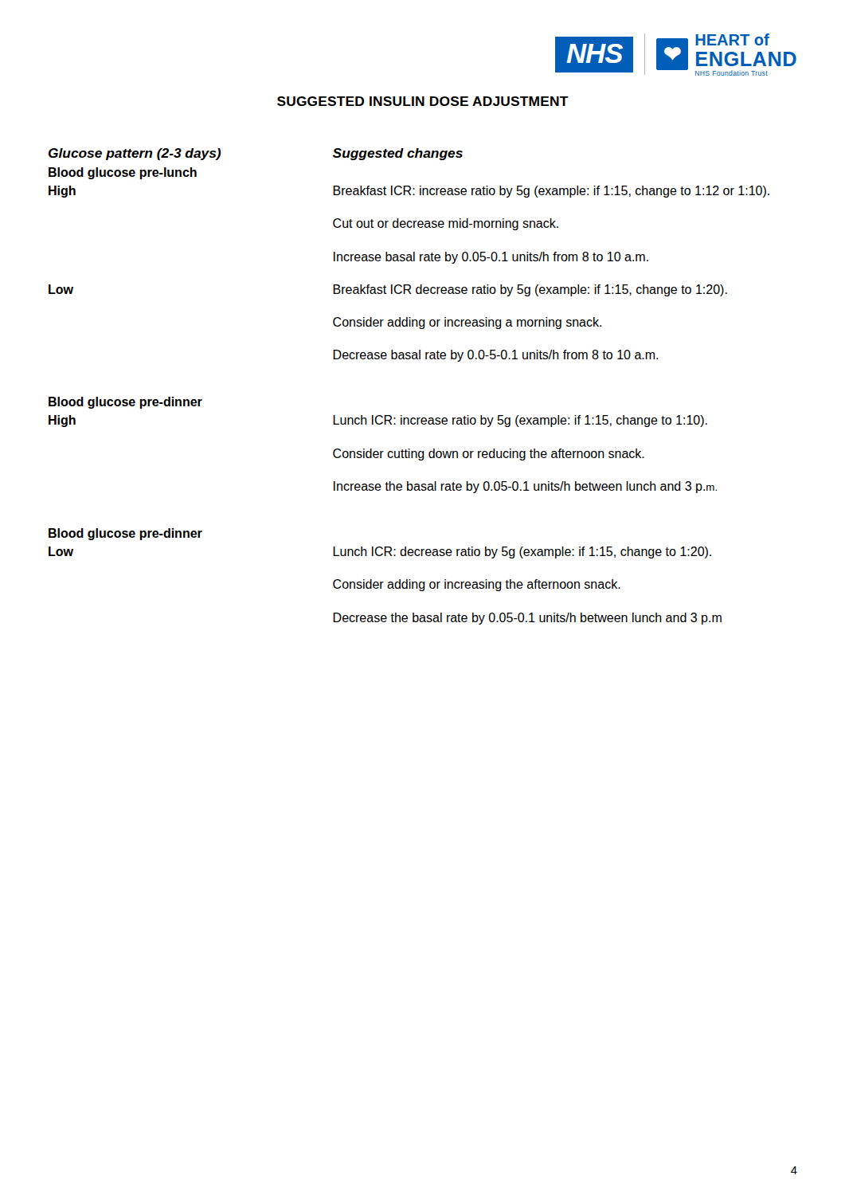NHS
❤
HEART of
ENGLAND
NHS Foundation Trust
SUGGESTED INSULIN DOSE ADJUSTMENT
| Glucose pattern (2-3 days) | Suggested changes |
| Blood glucose pre-lunch | |
| High | Breakfast ICR: increase ratio by 5g (example: if 1:15, change to 1:12 or 1:10). Cut out or decrease mid-morning snack. Increase basal rate by 0.05-0.1 units/h from 8 to 10 a.m. |
| Low | Breakfast ICR decrease ratio by 5g (example: if 1:15, change to 1:20). Consider adding or increasing a morning snack. Decrease basal rate by 0.0-5-0.1 units/h from 8 to 10 a.m. |
| Blood glucose pre-dinner | |
| High | Lunch ICR: increase ratio by 5g (example: if 1:15, change to 1:10). Consider cutting down or reducing the afternoon snack. Increase the basal rate by 0.05-0.1 units/h between lunch and 3 p. m. |
| Blood glucose pre-dinner | |
| Low | Lunch ICR: decrease ratio by 5g (example: if 1:15, change to 1:20). Consider adding or increasing the afternoon snack. Decrease the basal rate by 0.05-0.1 units/h between lunch and 3 p.m |
4